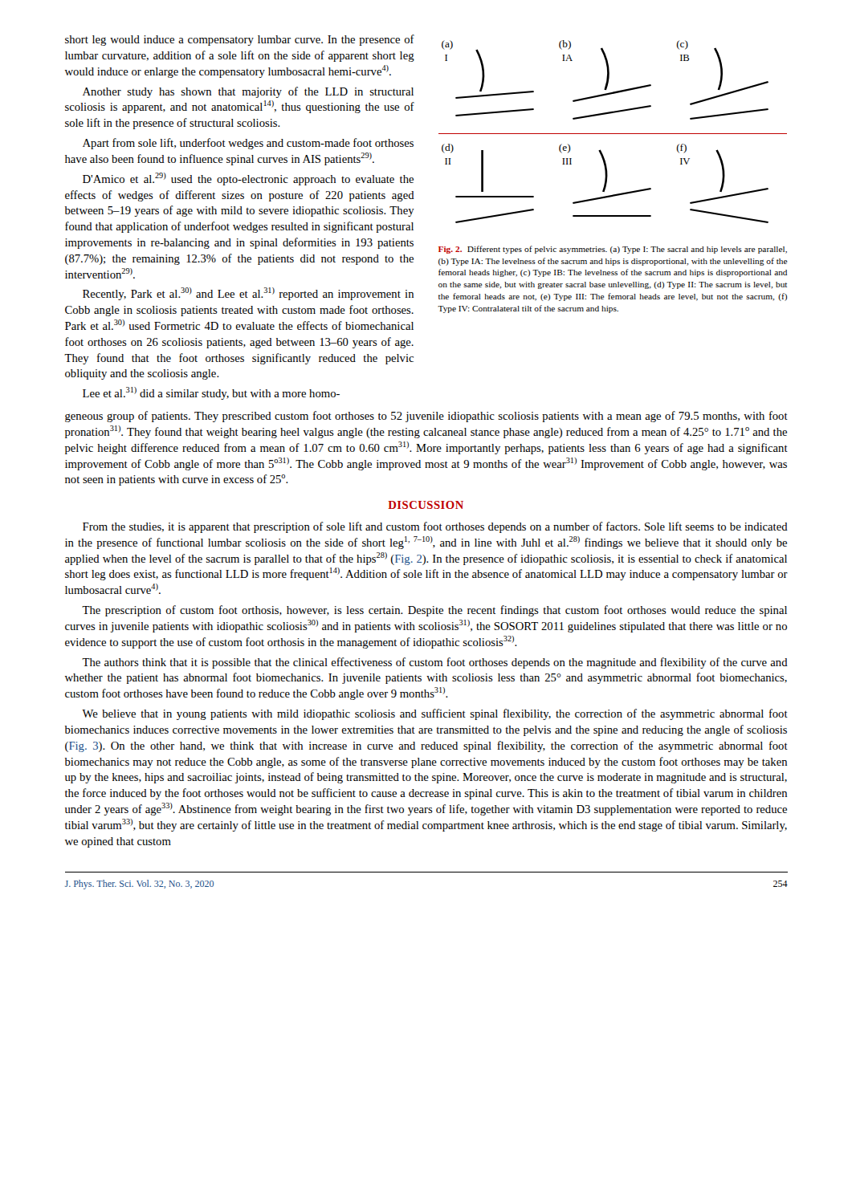short leg would induce a compensatory lumbar curve. In the presence of lumbar curvature, addition of a sole lift on the side of apparent short leg would induce or enlarge the compensatory lumbosacral hemi-curve4).
Another study has shown that majority of the LLD in structural scoliosis is apparent, and not anatomical14), thus questioning the use of sole lift in the presence of structural scoliosis.
Apart from sole lift, underfoot wedges and custom-made foot orthoses have also been found to influence spinal curves in AIS patients29).
D'Amico et al.29) used the opto-electronic approach to evaluate the effects of wedges of different sizes on posture of 220 patients aged between 5–19 years of age with mild to severe idiopathic scoliosis. They found that application of underfoot wedges resulted in significant postural improvements in re-balancing and in spinal deformities in 193 patients (87.7%); the remaining 12.3% of the patients did not respond to the intervention29).
Recently, Park et al.30) and Lee et al.31) reported an improvement in Cobb angle in scoliosis patients treated with custom made foot orthoses. Park et al.30) used Formetric 4D to evaluate the effects of biomechanical foot orthoses on 26 scoliosis patients, aged between 13–60 years of age. They found that the foot orthoses significantly reduced the pelvic obliquity and the scoliosis angle.
Lee et al.31) did a similar study, but with a more homo-
(a)
I
(b)
IA
(c)
IB
(d)
II
(e)
III
(f)
IV
Fig. 2. Different types of pelvic asymmetries. (a) Type I: The sacral and hip levels are parallel, (b) Type IA: The levelness of the sacrum and hips is disproportional, with the unlevelling of the femoral heads higher, (c) Type IB: The levelness of the sacrum and hips is disproportional and on the same side, but with greater sacral base unlevelling, (d) Type II: The sacrum is level, but the femoral heads are not, (e) Type III: The femoral heads are level, but not the sacrum, (f) Type IV: Contralateral tilt of the sacrum and hips.
geneous group of patients. They prescribed custom foot orthoses to 52 juvenile idiopathic scoliosis patients with a mean age of 79.5 months, with foot pronation31). They found that weight bearing heel valgus angle (the resting calcaneal stance phase angle) reduced from a mean of 4.25° to 1.71o and the pelvic height difference reduced from a mean of 1.07 cm to 0.60 cm31). More importantly perhaps, patients less than 6 years of age had a significant improvement of Cobb angle of more than 5o31). The Cobb angle improved most at 9 months of the wear31) Improvement of Cobb angle, however, was not seen in patients with curve in excess of 25o.
DISCUSSION
From the studies, it is apparent that prescription of sole lift and custom foot orthoses depends on a number of factors. Sole lift seems to be indicated in the presence of functional lumbar scoliosis on the side of short leg1, 7–10), and in line with Juhl et al.28) findings we believe that it should only be applied when the level of the sacrum is parallel to that of the hips28) (Fig. 2). In the presence of idiopathic scoliosis, it is essential to check if anatomical short leg does exist, as functional LLD is more frequent14). Addition of sole lift in the absence of anatomical LLD may induce a compensatory lumbar or lumbosacral curve4).
The prescription of custom foot orthosis, however, is less certain. Despite the recent findings that custom foot orthoses would reduce the spinal curves in juvenile patients with idiopathic scoliosis30) and in patients with scoliosis31), the SOSORT 2011 guidelines stipulated that there was little or no evidence to support the use of custom foot orthosis in the management of idiopathic scoliosis32).
The authors think that it is possible that the clinical effectiveness of custom foot orthoses depends on the magnitude and flexibility of the curve and whether the patient has abnormal foot biomechanics. In juvenile patients with scoliosis less than 25° and asymmetric abnormal foot biomechanics, custom foot orthoses have been found to reduce the Cobb angle over 9 months31).
We believe that in young patients with mild idiopathic scoliosis and sufficient spinal flexibility, the correction of the asymmetric abnormal foot biomechanics induces corrective movements in the lower extremities that are transmitted to the pelvis and the spine and reducing the angle of scoliosis (Fig. 3). On the other hand, we think that with increase in curve and reduced spinal flexibility, the correction of the asymmetric abnormal foot biomechanics may not reduce the Cobb angle, as some of the transverse plane corrective movements induced by the custom foot orthoses may be taken up by the knees, hips and sacroiliac joints, instead of being transmitted to the spine. Moreover, once the curve is moderate in magnitude and is structural, the force induced by the foot orthoses would not be sufficient to cause a decrease in spinal curve. This is akin to the treatment of tibial varum in children under 2 years of age33). Abstinence from weight bearing in the first two years of life, together with vitamin D3 supplementation were reported to reduce tibial varum33), but they are certainly of little use in the treatment of medial compartment knee arthrosis, which is the end stage of tibial varum. Similarly, we opined that custom
J. Phys. Ther. Sci. Vol. 32, No. 3, 2020
254